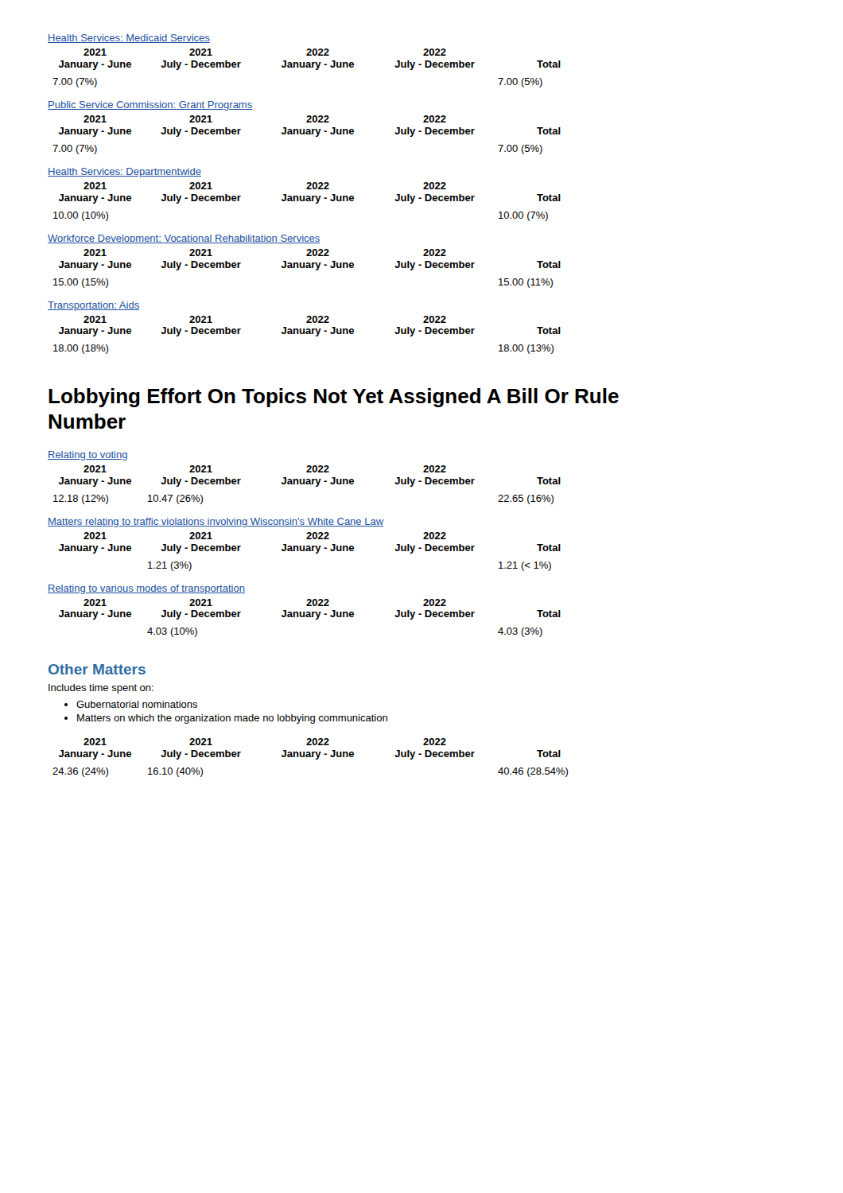Health Services: Medicaid Services
| 2021 January - June | 2021 July - December | 2022 January - June | 2022 July - December | Total |
| --- | --- | --- | --- | --- |
| 7.00 (7%) | | | | 7.00 (5%) |
Public Service Commission: Grant Programs
| 2021 January - June | 2021 July - December | 2022 January - June | 2022 July - December | Total |
| --- | --- | --- | --- | --- |
| 7.00 (7%) | | | | 7.00 (5%) |
Health Services: Departmentwide
| 2021 January - June | 2021 July - December | 2022 January - June | 2022 July - December | Total |
| --- | --- | --- | --- | --- |
| 10.00 (10%) | | | | 10.00 (7%) |
Workforce Development: Vocational Rehabilitation Services
| 2021 January - June | 2021 July - December | 2022 January - June | 2022 July - December | Total |
| --- | --- | --- | --- | --- |
| 15.00 (15%) | | | | 15.00 (11%) |
Transportation: Aids
| 2021 January - June | 2021 July - December | 2022 January - June | 2022 July - December | Total |
| --- | --- | --- | --- | --- |
| 18.00 (18%) | | | | 18.00 (13%) |
Lobbying Effort On Topics Not Yet Assigned A Bill Or Rule Number
Relating to voting
| 2021 January - June | 2021 July - December | 2022 January - June | 2022 July - December | Total |
| --- | --- | --- | --- | --- |
| 12.18 (12%) | 10.47 (26%) | | | 22.65 (16%) |
Matters relating to traffic violations involving Wisconsin's White Cane Law
| 2021 January - June | 2021 July - December | 2022 January - June | 2022 July - December | Total |
| --- | --- | --- | --- | --- |
| | 1.21 (3%) | | | 1.21 (< 1%) |
Relating to various modes of transportation
| 2021 January - June | 2021 July - December | 2022 January - June | 2022 July - December | Total |
| --- | --- | --- | --- | --- |
| | 4.03 (10%) | | | 4.03 (3%) |
Other Matters
Includes time spent on:
Gubernatorial nominations
Matters on which the organization made no lobbying communication
| 2021 January - June | 2021 July - December | 2022 January - June | 2022 July - December | Total |
| --- | --- | --- | --- | --- |
| 24.36 (24%) | 16.10 (40%) | | | 40.46 (28.54%) |